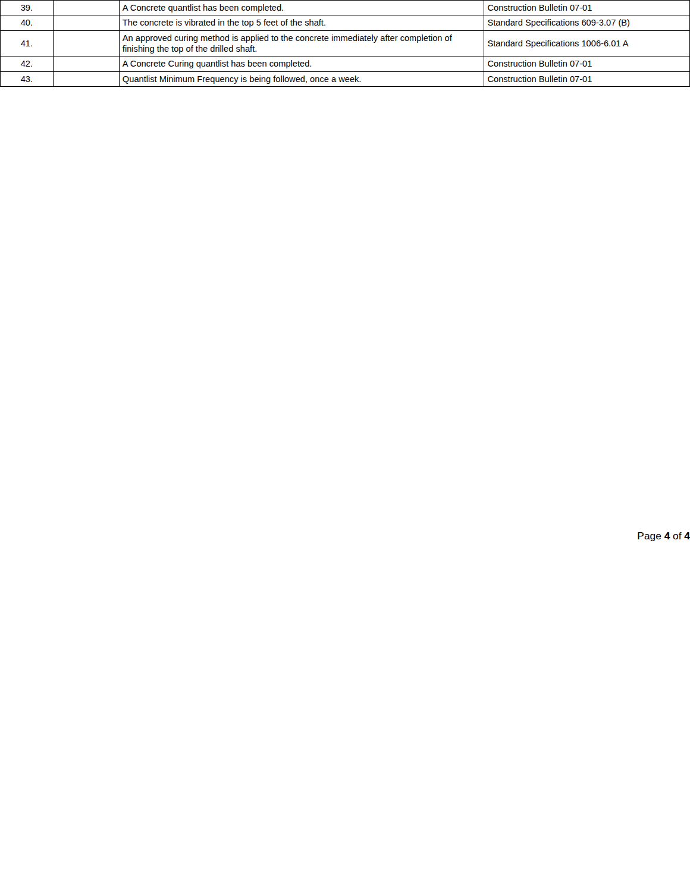| 39. | | A Concrete quantlist has been completed. | Construction Bulletin 07-01 |
| 40. | | The concrete is vibrated in the top 5 feet of the shaft. | Standard Specifications 609-3.07 (B) |
| 41. | | An approved curing method is applied to the concrete immediately after completion of finishing the top of the drilled shaft. | Standard Specifications 1006-6.01 A |
| 42. | | A Concrete Curing quantlist has been completed. | Construction Bulletin 07-01 |
| 43. | | Quantlist Minimum Frequency is being followed, once a week. | Construction Bulletin 07-01 |
Page 4 of 4